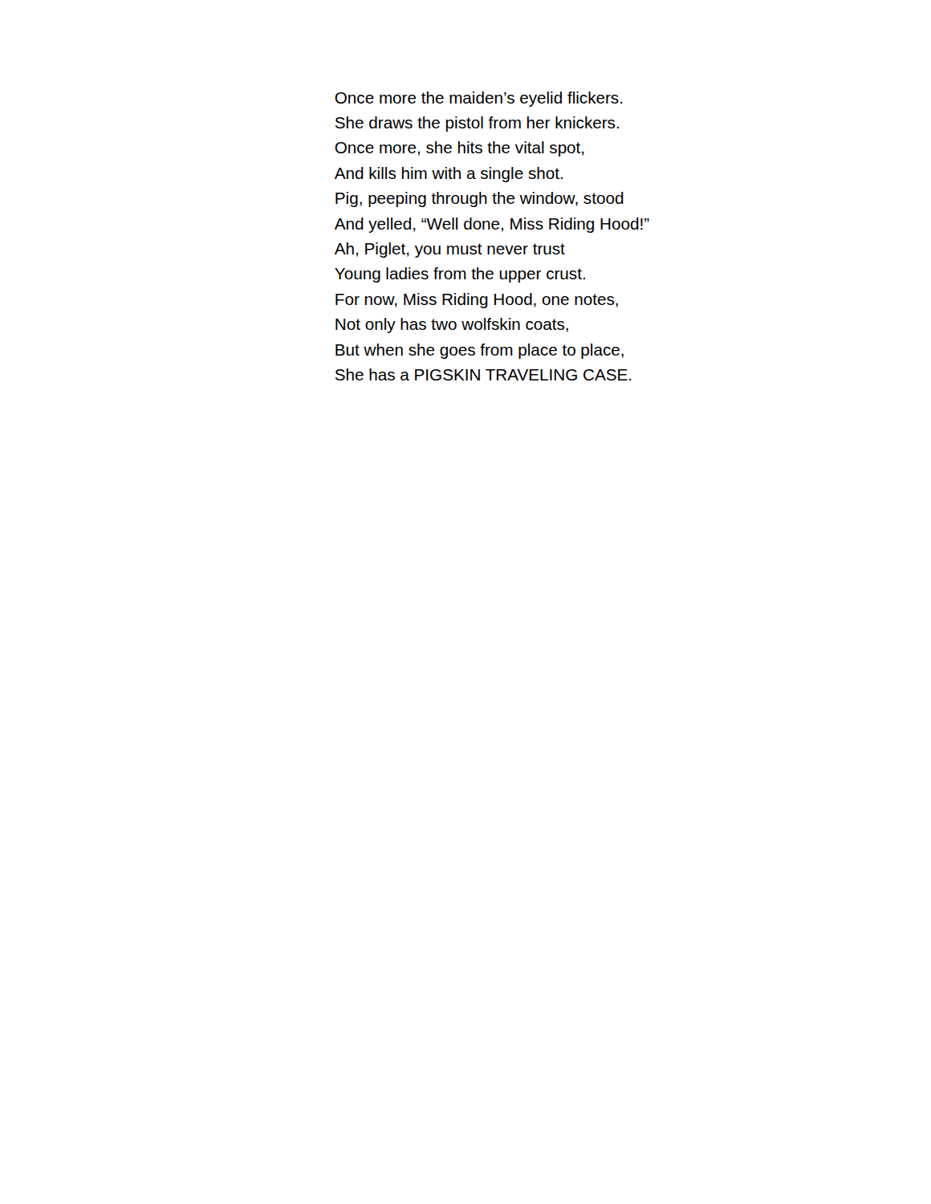Once more the maiden’s eyelid flickers. She draws the pistol from her knickers. Once more, she hits the vital spot, And kills him with a single shot. Pig, peeping through the window, stood And yelled, “Well done, Miss Riding Hood!” Ah, Piglet, you must never trust Young ladies from the upper crust. For now, Miss Riding Hood, one notes, Not only has two wolfskin coats, But when she goes from place to place, She has a PIGSKIN TRAVELING CASE.